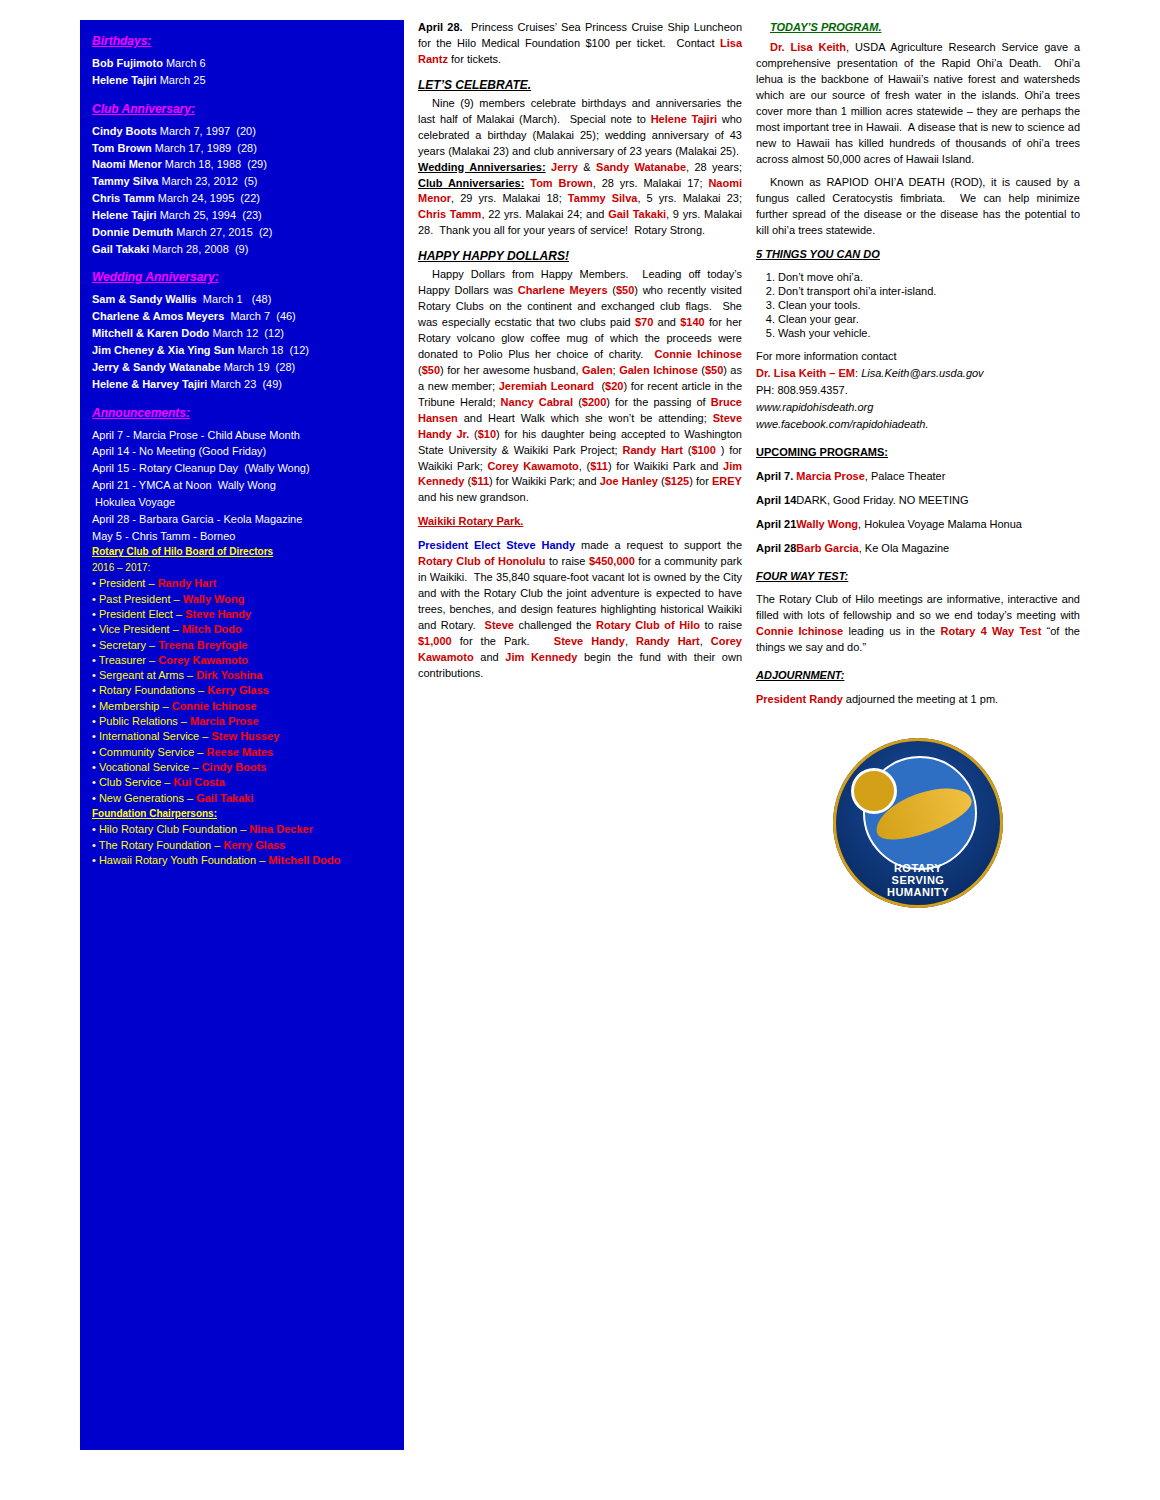Birthdays:
Bob Fujimoto March 6
Helene Tajiri March 25
Club Anniversary:
Cindy Boots March 7, 1997 (20)
Tom Brown March 17, 1989 (28)
Naomi Menor March 18, 1988 (29)
Tammy Silva March 23, 2012 (5)
Chris Tamm March 24, 1995 (22)
Helene Tajiri March 25, 1994 (23)
Donnie Demuth March 27, 2015 (2)
Gail Takaki March 28, 2008 (9)
Wedding Anniversary:
Sam & Sandy Wallis March 1 (48)
Charlene & Amos Meyers March 7 (46)
Mitchell & Karen Dodo March 12 (12)
Jim Cheney & Xia Ying Sun March 18 (12)
Jerry & Sandy Watanabe March 19 (28)
Helene & Harvey Tajiri March 23 (49)
Announcements:
April 7 - Marcia Prose - Child Abuse Month
April 14 - No Meeting (Good Friday)
April 15 - Rotary Cleanup Day (Wally Wong)
April 21 - YMCA at Noon Wally Wong
Hokulea Voyage
April 28 - Barbara Garcia - Keola Magazine
May 5 - Chris Tamm - Borneo
Rotary Club of Hilo Board of Directors
2016 – 2017:
President – Randy Hart
Past President – Wally Wong
President Elect – Steve Handy
Vice President – Mitch Dodo
Secretary – Treena Breyfogle
Treasurer – Corey Kawamoto
Sergeant at Arms – Dirk Yoshina
Rotary Foundations – Kerry Glass
Membership – Connie Ichinose
Public Relations – Marcia Prose
International Service – Stew Hussey
Community Service – Reese Mates
Vocational Service – Cindy Boots
Club Service – Kui Costa
New Generations – Gail Takaki
Foundation Chairpersons:
Hilo Rotary Club Foundation – Nina Decker
The Rotary Foundation – Kerry Glass
Hawaii Rotary Youth Foundation – Mitchell Dodo
April 28. Princess Cruises’ Sea Princess Cruise Ship Luncheon for the Hilo Medical Foundation $100 per ticket. Contact Lisa Rantz for tickets.
LET’S CELEBRATE.
Nine (9) members celebrate birthdays and anniversaries the last half of Malakai (March). Special note to Helene Tajiri who celebrated a birthday (Malakai 25); wedding anniversary of 43 years (Malakai 23) and club anniversary of 23 years (Malakai 25). Wedding Anniversaries: Jerry & Sandy Watanabe, 28 years; Club Anniversaries: Tom Brown, 28 yrs. Malakai 17; Naomi Menor, 29 yrs. Malakai 18; Tammy Silva, 5 yrs. Malakai 23; Chris Tamm, 22 yrs. Malakai 24; and Gail Takaki, 9 yrs. Malakai 28. Thank you all for your years of service! Rotary Strong.
HAPPY HAPPY DOLLARS!
Happy Dollars from Happy Members. Leading off today’s Happy Dollars was Charlene Meyers ($50) who recently visited Rotary Clubs on the continent and exchanged club flags. She was especially ecstatic that two clubs paid $70 and $140 for her Rotary volcano glow coffee mug of which the proceeds were donated to Polio Plus her choice of charity. Connie Ichinose ($50) for her awesome husband, Galen; Galen Ichinose ($50) as a new member; Jeremiah Leonard ($20) for recent article in the Tribune Herald; Nancy Cabral ($200) for the passing of Bruce Hansen and Heart Walk which she won’t be attending; Steve Handy Jr. ($10) for his daughter being accepted to Washington State University & Waikiki Park Project; Randy Hart ($100 ) for Waikiki Park; Corey Kawamoto, ($11) for Waikiki Park and Jim Kennedy ($11) for Waikiki Park; and Joe Hanley ($125) for EREY and his new grandson.
Waikiki Rotary Park.
President Elect Steve Handy made a request to support the Rotary Club of Honolulu to raise $450,000 for a community park in Waikiki. The 35,840 square-foot vacant lot is owned by the City and with the Rotary Club the joint adventure is expected to have trees, benches, and design features highlighting historical Waikiki and Rotary. Steve challenged the Rotary Club of Hilo to raise $1,000 for the Park. Steve Handy, Randy Hart, Corey Kawamoto and Jim Kennedy begin the fund with their own contributions.
TODAY’S PROGRAM.
Dr. Lisa Keith, USDA Agriculture Research Service gave a comprehensive presentation of the Rapid Ohi’a Death. Ohi’a lehua is the backbone of Hawaii’s native forest and watersheds which are our source of fresh water in the islands. Ohi’a trees cover more than 1 million acres statewide – they are perhaps the most important tree in Hawaii. A disease that is new to science ad new to Hawaii has killed hundreds of thousands of ohi’a trees across almost 50,000 acres of Hawaii Island.
Known as RAPIOD OHI’A DEATH (ROD), it is caused by a fungus called Ceratocystis fimbriata. We can help minimize further spread of the disease or the disease has the potential to kill ohi’a trees statewide.
5 THINGS YOU CAN DO
Don’t move ohi’a.
Don’t transport ohi’a inter-island.
Clean your tools.
Clean your gear.
Wash your vehicle.
For more information contact
Dr. Lisa Keith – EM: Lisa.Keith@ars.usda.gov
PH: 808.959.4357.
www.rapidohisdeath.org
wwe.facebook.com/rapidohiadeath.
UPCOMING PROGRAMS:
April 7. Marcia Prose, Palace Theater
April 14 DARK, Good Friday. NO MEETING
April 21 Wally Wong, Hokulea Voyage Malama Honua
April 28 Barb Garcia, Ke Ola Magazine
FOUR WAY TEST:
The Rotary Club of Hilo meetings are informative, interactive and filled with lots of fellowship and so we end today’s meeting with Connie Ichinose leading us in the Rotary 4 Way Test “of the things we say and do.”
ADJOURNMENT:
President Randy adjourned the meeting at 1 pm.
ROTARY
SERVING
HUMANITY